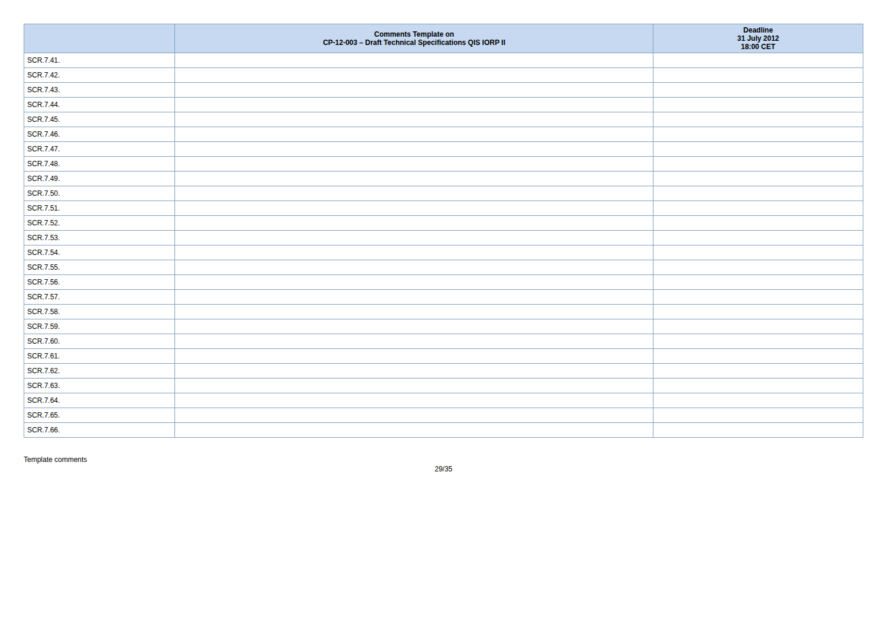| | Comments Template on CP-12-003 – Draft Technical Specifications QIS IORP II | Deadline 31 July 2012 18:00 CET |
| --- | --- | --- |
| SCR.7.41. | | |
| SCR.7.42. | | |
| SCR.7.43. | | |
| SCR.7.44. | | |
| SCR.7.45. | | |
| SCR.7.46. | | |
| SCR.7.47. | | |
| SCR.7.48. | | |
| SCR.7.49. | | |
| SCR.7.50. | | |
| SCR.7.51. | | |
| SCR.7.52. | | |
| SCR.7.53. | | |
| SCR.7.54. | | |
| SCR.7.55. | | |
| SCR.7.56. | | |
| SCR.7.57. | | |
| SCR.7.58. | | |
| SCR.7.59. | | |
| SCR.7.60. | | |
| SCR.7.61. | | |
| SCR.7.62. | | |
| SCR.7.63. | | |
| SCR.7.64. | | |
| SCR.7.65. | | |
| SCR.7.66. | | |
Template comments
29/35